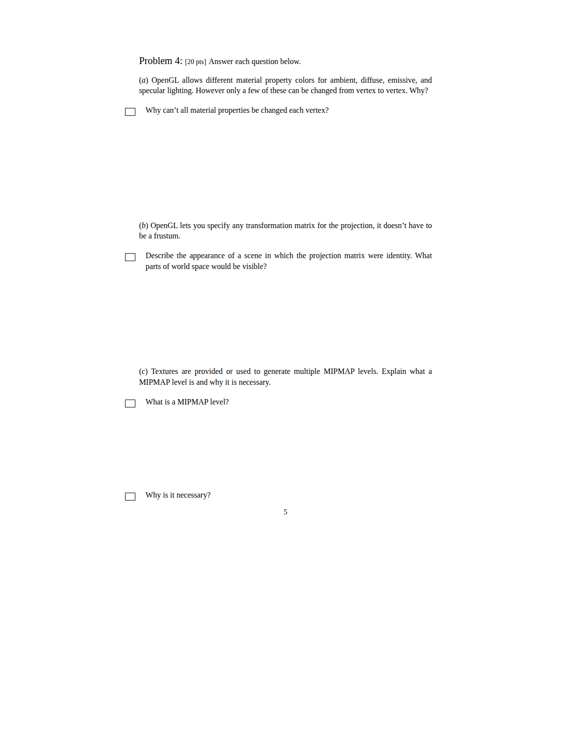Problem 4: [20 pts] Answer each question below.
(a) OpenGL allows different material property colors for ambient, diffuse, emissive, and specular lighting. However only a few of these can be changed from vertex to vertex. Why?
Why can’t all material properties be changed each vertex?
(b) OpenGL lets you specify any transformation matrix for the projection, it doesn’t have to be a frustum.
Describe the appearance of a scene in which the projection matrix were identity. What parts of world space would be visible?
(c) Textures are provided or used to generate multiple MIPMAP levels. Explain what a MIPMAP level is and why it is necessary.
What is a MIPMAP level?
Why is it necessary?
5